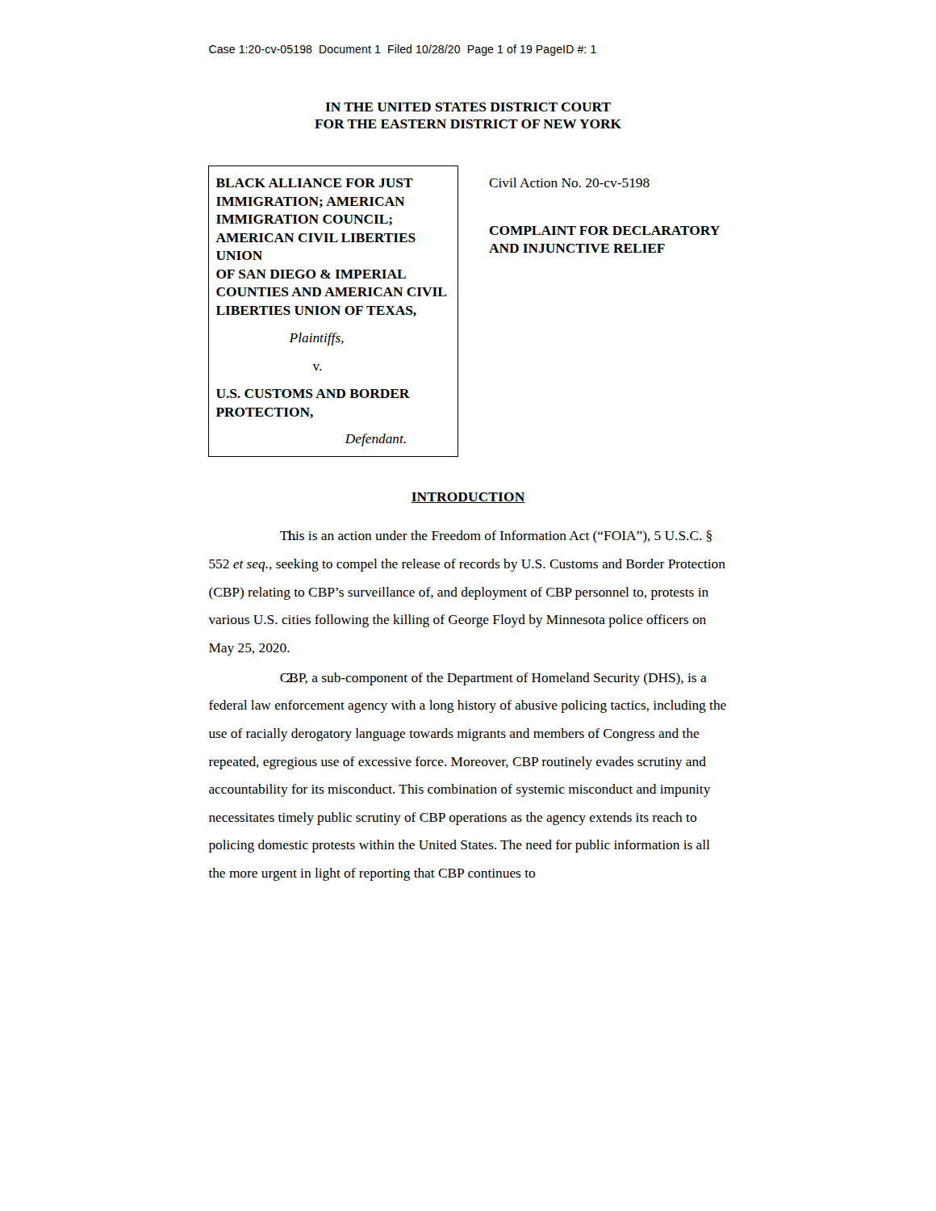Case 1:20-cv-05198 Document 1 Filed 10/28/20 Page 1 of 19 PageID #: 1
IN THE UNITED STATES DISTRICT COURT
FOR THE EASTERN DISTRICT OF NEW YORK
| Black Alliance for Just Immigration; American Immigration Council; American Civil Liberties Union of San Diego & Imperial Counties and American Civil Liberties Union of Texas, Plaintiffs , v. U.S. Customs and Border Protection, Defendant . | Civil Action No. 20-cv-5198 Complaint for Declaratory and Injunctive Relief |
Introduction
1. This is an action under the Freedom of Information Act (“FOIA”), 5 U.S.C. § 552 et seq., seeking to compel the release of records by U.S. Customs and Border Protection (CBP) relating to CBP’s surveillance of, and deployment of CBP personnel to, protests in various U.S. cities following the killing of George Floyd by Minnesota police officers on May 25, 2020.
2. CBP, a sub-component of the Department of Homeland Security (DHS), is a federal law enforcement agency with a long history of abusive policing tactics, including the use of racially derogatory language towards migrants and members of Congress and the repeated, egregious use of excessive force. Moreover, CBP routinely evades scrutiny and accountability for its misconduct. This combination of systemic misconduct and impunity necessitates timely public scrutiny of CBP operations as the agency extends its reach to policing domestic protests within the United States. The need for public information is all the more urgent in light of reporting that CBP continues to